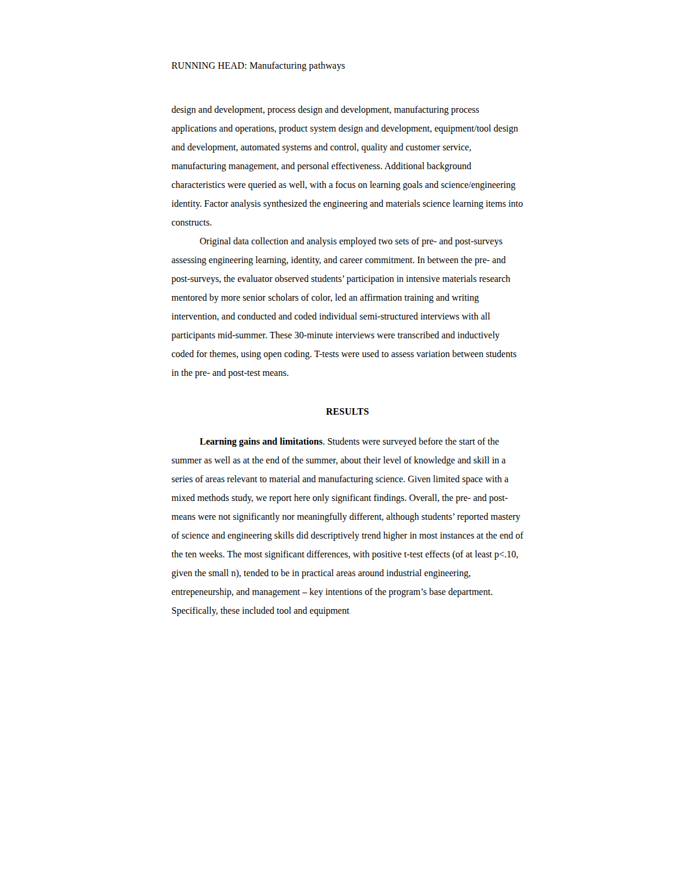RUNNING HEAD: Manufacturing pathways
design and development, process design and development, manufacturing process applications and operations, product system design and development, equipment/tool design and development, automated systems and control, quality and customer service, manufacturing management, and personal effectiveness. Additional background characteristics were queried as well, with a focus on learning goals and science/engineering identity. Factor analysis synthesized the engineering and materials science learning items into constructs.
Original data collection and analysis employed two sets of pre- and post-surveys assessing engineering learning, identity, and career commitment. In between the pre- and post-surveys, the evaluator observed students’ participation in intensive materials research mentored by more senior scholars of color, led an affirmation training and writing intervention, and conducted and coded individual semi-structured interviews with all participants mid-summer. These 30-minute interviews were transcribed and inductively coded for themes, using open coding. T-tests were used to assess variation between students in the pre- and post-test means.
RESULTS
Learning gains and limitations. Students were surveyed before the start of the summer as well as at the end of the summer, about their level of knowledge and skill in a series of areas relevant to material and manufacturing science. Given limited space with a mixed methods study, we report here only significant findings. Overall, the pre- and post-means were not significantly nor meaningfully different, although students’ reported mastery of science and engineering skills did descriptively trend higher in most instances at the end of the ten weeks. The most significant differences, with positive t-test effects (of at least p<.10, given the small n), tended to be in practical areas around industrial engineering, entrepeneurship, and management – key intentions of the program’s base department. Specifically, these included tool and equipment